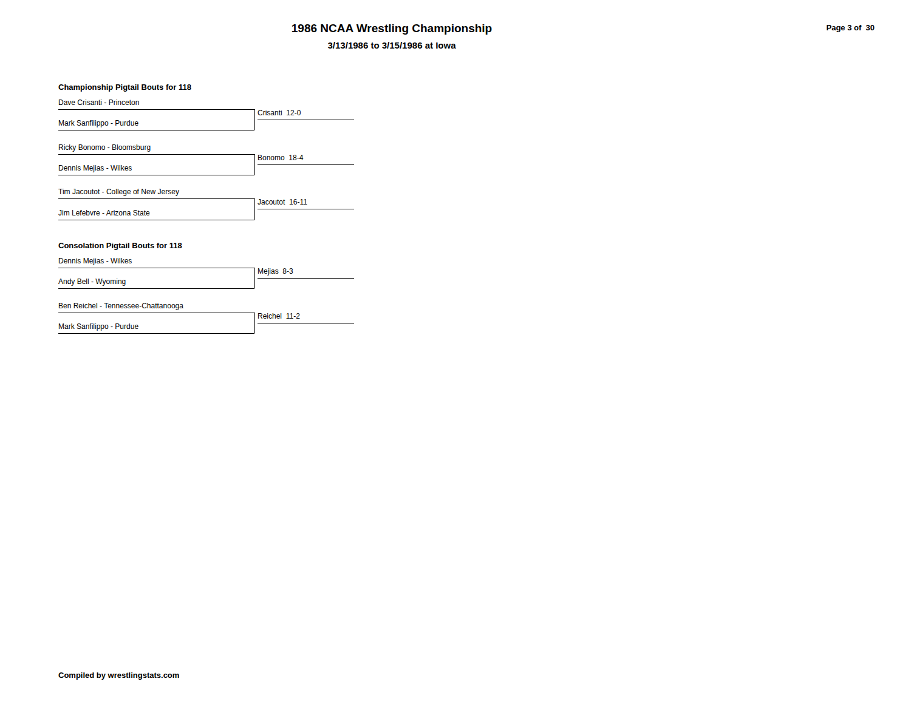Page 3 of 30
1986 NCAA Wrestling Championship
3/13/1986 to 3/15/1986 at Iowa
Championship Pigtail Bouts for 118
Dave Crisanti - Princeton
Mark Sanfilippo - Purdue
Crisanti 12-0
Ricky Bonomo - Bloomsburg
Dennis Mejias - Wilkes
Bonomo 18-4
Tim Jacoutot - College of New Jersey
Jim Lefebvre - Arizona State
Jacoutot 16-11
Consolation Pigtail Bouts for 118
Dennis Mejias - Wilkes
Andy Bell - Wyoming
Mejias 8-3
Ben Reichel - Tennessee-Chattanooga
Mark Sanfilippo - Purdue
Reichel 11-2
Compiled by wrestlingstats.com